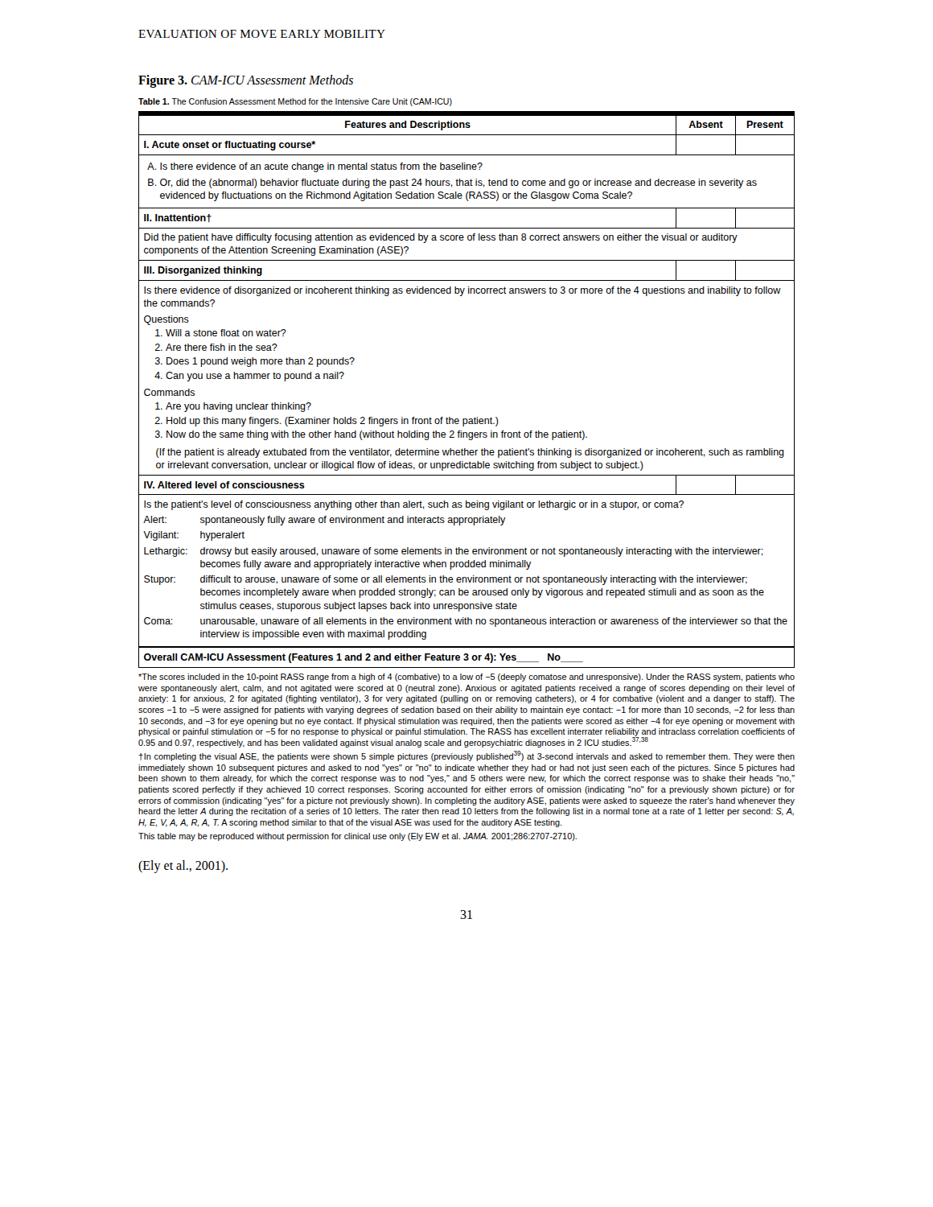EVALUATION OF MOVE EARLY MOBILITY
Figure 3. CAM-ICU Assessment Methods
Table 1. The Confusion Assessment Method for the Intensive Care Unit (CAM-ICU)
| Features and Descriptions | Absent | Present |
| --- | --- | --- |
| I. Acute onset or fluctuating course* | | |
| Is there evidence of an acute change in mental status from the baseline? Or, did the (abnormal) behavior fluctuate during the past 24 hours, that is, tend to come and go or increase and decrease in severity as evidenced by fluctuations on the Richmond Agitation Sedation Scale (RASS) or the Glasgow Coma Scale? |
| II. Inattention† | | |
| Did the patient have difficulty focusing attention as evidenced by a score of less than 8 correct answers on either the visual or auditory components of the Attention Screening Examination (ASE)? |
| III. Disorganized thinking | | |
| Is there evidence of disorganized or incoherent thinking as evidenced by incorrect answers to 3 or more of the 4 questions and inability to follow the commands? Questions Will a stone float on water? Are there fish in the sea? Does 1 pound weigh more than 2 pounds? Can you use a hammer to pound a nail? Commands Are you having unclear thinking? Hold up this many fingers. (Examiner holds 2 fingers in front of the patient.) Now do the same thing with the other hand (without holding the 2 fingers in front of the patient). (If the patient is already extubated from the ventilator, determine whether the patient's thinking is disorganized or incoherent, such as rambling or irrelevant conversation, unclear or illogical flow of ideas, or unpredictable switching from subject to subject.) |
| IV. Altered level of consciousness | | |
| Is the patient's level of consciousness anything other than alert, such as being vigilant or lethargic or in a stupor, or coma? Alert: spontaneously fully aware of environment and interacts appropriately Vigilant: hyperalert Lethargic: drowsy but easily aroused, unaware of some elements in the environment or not spontaneously interacting with the interviewer; becomes fully aware and appropriately interactive when prodded minimally Stupor: difficult to arouse, unaware of some or all elements in the environment or not spontaneously interacting with the interviewer; becomes incompletely aware when prodded strongly; can be aroused only by vigorous and repeated stimuli and as soon as the stimulus ceases, stuporous subject lapses back into unresponsive state Coma: unarousable, unaware of all elements in the environment with no spontaneous interaction or awareness of the interviewer so that the interview is impossible even with maximal prodding |
| Overall CAM-ICU Assessment (Features 1 and 2 and either Feature 3 or 4): Yes____ No____ |
*The scores included in the 10-point RASS range from a high of 4 (combative) to a low of −5 (deeply comatose and unresponsive). Under the RASS system, patients who were spontaneously alert, calm, and not agitated were scored at 0 (neutral zone). Anxious or agitated patients received a range of scores depending on their level of anxiety: 1 for anxious, 2 for agitated (fighting ventilator), 3 for very agitated (pulling on or removing catheters), or 4 for combative (violent and a danger to staff). The scores −1 to −5 were assigned for patients with varying degrees of sedation based on their ability to maintain eye contact: −1 for more than 10 seconds, −2 for less than 10 seconds, and −3 for eye opening but no eye contact. If physical stimulation was required, then the patients were scored as either −4 for eye opening or movement with physical or painful stimulation or −5 for no response to physical or painful stimulation. The RASS has excellent interrater reliability and intraclass correlation coefficients of 0.95 and 0.97, respectively, and has been validated against visual analog scale and geropsychiatric diagnoses in 2 ICU studies.37,38
†In completing the visual ASE, the patients were shown 5 simple pictures (previously published39) at 3-second intervals and asked to remember them. They were then immediately shown 10 subsequent pictures and asked to nod "yes" or "no" to indicate whether they had or had not just seen each of the pictures. Since 5 pictures had been shown to them already, for which the correct response was to nod "yes," and 5 others were new, for which the correct response was to shake their heads "no," patients scored perfectly if they achieved 10 correct responses. Scoring accounted for either errors of omission (indicating "no" for a previously shown picture) or for errors of commission (indicating "yes" for a picture not previously shown). In completing the auditory ASE, patients were asked to squeeze the rater's hand whenever they heard the letter A during the recitation of a series of 10 letters. The rater then read 10 letters from the following list in a normal tone at a rate of 1 letter per second: S, A, H, E, V, A, A, R, A, T. A scoring method similar to that of the visual ASE was used for the auditory ASE testing.
This table may be reproduced without permission for clinical use only (Ely EW et al. JAMA. 2001;286:2707-2710).
(Ely et al., 2001).
31